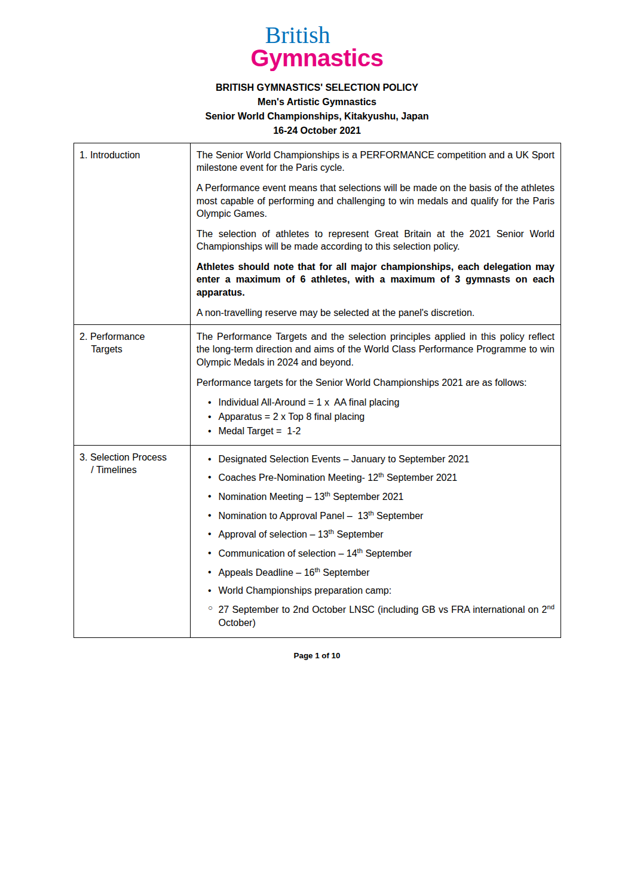British Gymnastics
BRITISH GYMNASTICS' SELECTION POLICY
Men's Artistic Gymnastics
Senior World Championships, Kitakyushu, Japan
16-24 October 2021
| 1. Introduction | The Senior World Championships is a PERFORMANCE competition and a UK Sport milestone event for the Paris cycle. A Performance event means that selections will be made on the basis of the athletes most capable of performing and challenging to win medals and qualify for the Paris Olympic Games. The selection of athletes to represent Great Britain at the 2021 Senior World Championships will be made according to this selection policy. Athletes should note that for all major championships, each delegation may enter a maximum of 6 athletes, with a maximum of 3 gymnasts on each apparatus. A non-travelling reserve may be selected at the panel's discretion. |
| 2. Performance Targets | The Performance Targets and the selection principles applied in this policy reflect the long-term direction and aims of the World Class Performance Programme to win Olympic Medals in 2024 and beyond. Performance targets for the Senior World Championships 2021 are as follows: Individual All-Around = 1 x AA final placing Apparatus = 2 x Top 8 final placing Medal Target = 1-2 |
| 3. Selection Process / Timelines | Designated Selection Events – January to September 2021 Coaches Pre-Nomination Meeting- 12 th September 2021 Nomination Meeting – 13 th September 2021 Nomination to Approval Panel – 13 th September Approval of selection – 13 th September Communication of selection – 14 th September Appeals Deadline – 16 th September World Championships preparation camp: 27 September to 2nd October LNSC (including GB vs FRA international on 2 nd October) |
Page 1 of 10